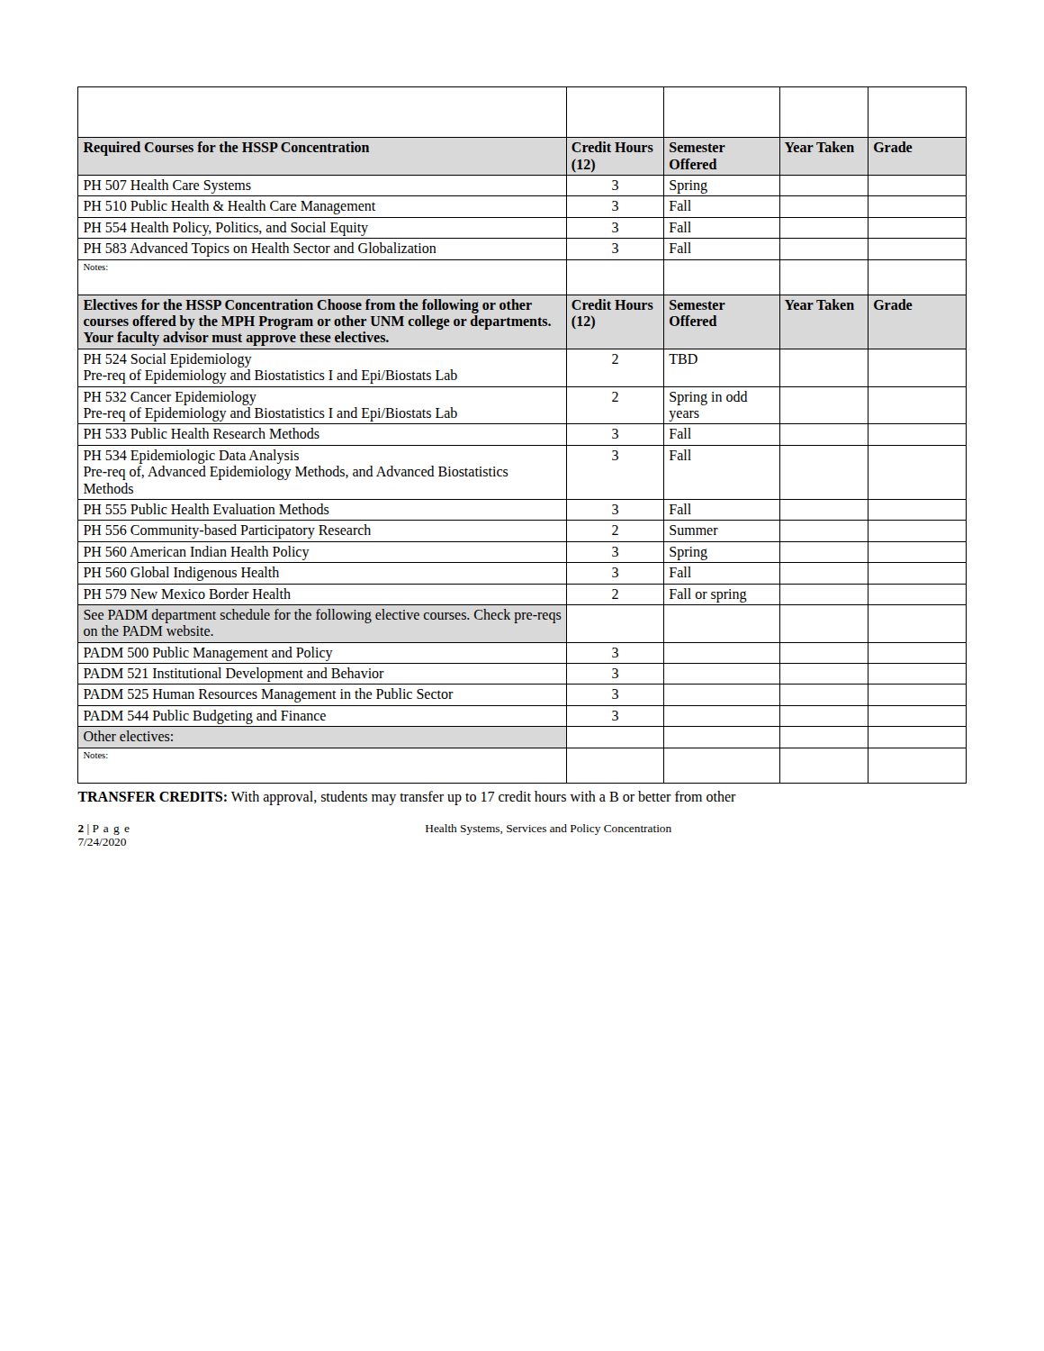| Required Courses for the HSSP Concentration | Credit Hours (12) | Semester Offered | Year Taken | Grade |
| PH 507 Health Care Systems | 3 | Spring | | |
| PH 510 Public Health & Health Care Management | 3 | Fall | | |
| PH 554 Health Policy, Politics, and Social Equity | 3 | Fall | | |
| PH 583 Advanced Topics on Health Sector and Globalization | 3 | Fall | | |
| Notes: | | | | |
| Electives for the HSSP Concentration Choose from the following or other courses offered by the MPH Program or other UNM college or departments. Your faculty advisor must approve these electives. | Credit Hours (12) | Semester Offered | Year Taken | Grade |
| PH 524 Social Epidemiology Pre-req of Epidemiology and Biostatistics I and Epi/Biostats Lab | 2 | TBD | | |
| PH 532 Cancer Epidemiology Pre-req of Epidemiology and Biostatistics I and Epi/Biostats Lab | 2 | Spring in odd years | | |
| PH 533 Public Health Research Methods | 3 | Fall | | |
| PH 534 Epidemiologic Data Analysis Pre-req of, Advanced Epidemiology Methods, and Advanced Biostatistics Methods | 3 | Fall | | |
| PH 555 Public Health Evaluation Methods | 3 | Fall | | |
| PH 556 Community-based Participatory Research | 2 | Summer | | |
| PH 560 American Indian Health Policy | 3 | Spring | | |
| PH 560 Global Indigenous Health | 3 | Fall | | |
| PH 579 New Mexico Border Health | 2 | Fall or spring | | |
| See PADM department schedule for the following elective courses. Check pre-reqs on the PADM website. | | | | |
| PADM 500 Public Management and Policy | 3 | | | |
| PADM 521 Institutional Development and Behavior | 3 | | | |
| PADM 525 Human Resources Management in the Public Sector | 3 | | | |
| PADM 544 Public Budgeting and Finance | 3 | | | |
| Other electives: | | | | |
| Notes: | | | | |
TRANSFER CREDITS: With approval, students may transfer up to 17 credit hours with a B or better from other
2 | P a g e
7/24/2020
Health Systems, Services and Policy Concentration